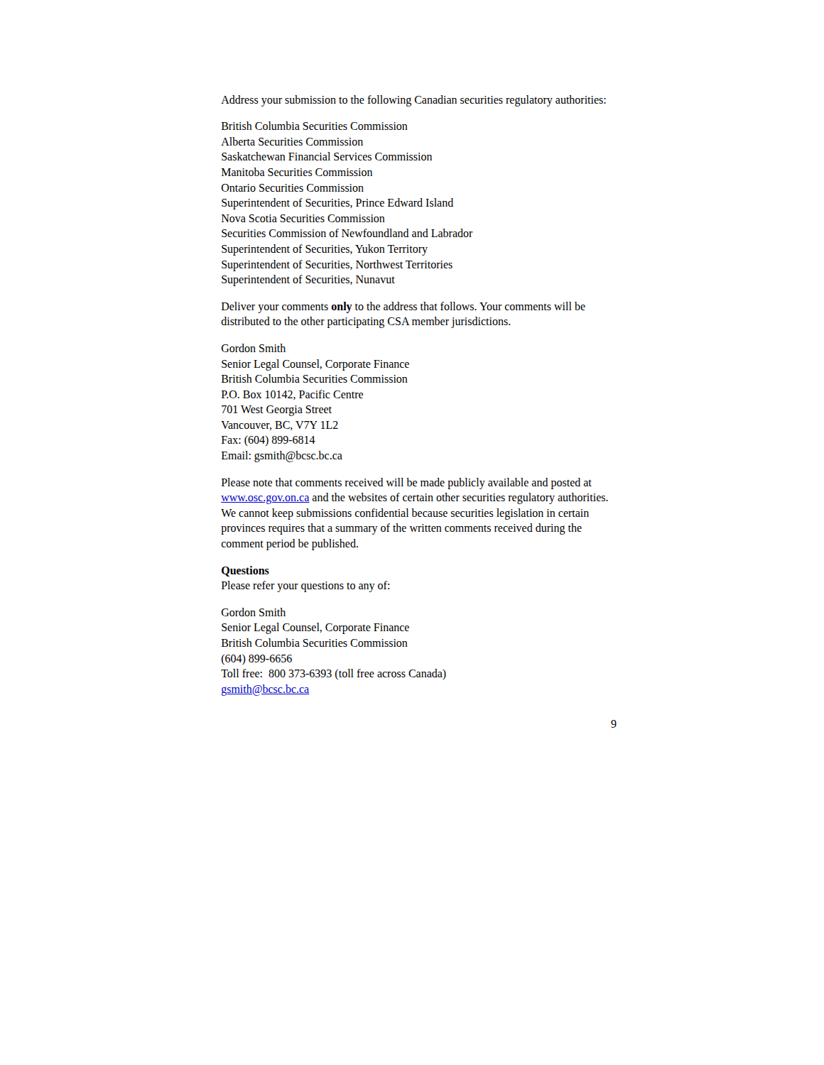Address your submission to the following Canadian securities regulatory authorities:
British Columbia Securities Commission
Alberta Securities Commission
Saskatchewan Financial Services Commission
Manitoba Securities Commission
Ontario Securities Commission
Superintendent of Securities, Prince Edward Island
Nova Scotia Securities Commission
Securities Commission of Newfoundland and Labrador
Superintendent of Securities, Yukon Territory
Superintendent of Securities, Northwest Territories
Superintendent of Securities, Nunavut
Deliver your comments only to the address that follows. Your comments will be distributed to the other participating CSA member jurisdictions.
Gordon Smith
Senior Legal Counsel, Corporate Finance
British Columbia Securities Commission
P.O. Box 10142, Pacific Centre
701 West Georgia Street
Vancouver, BC, V7Y 1L2
Fax: (604) 899-6814
Email: gsmith@bcsc.bc.ca
Please note that comments received will be made publicly available and posted at www.osc.gov.on.ca and the websites of certain other securities regulatory authorities. We cannot keep submissions confidential because securities legislation in certain provinces requires that a summary of the written comments received during the comment period be published.
Questions
Please refer your questions to any of:
Gordon Smith
Senior Legal Counsel, Corporate Finance
British Columbia Securities Commission
(604) 899-6656
Toll free: 800 373-6393 (toll free across Canada)
gsmith@bcsc.bc.ca
9